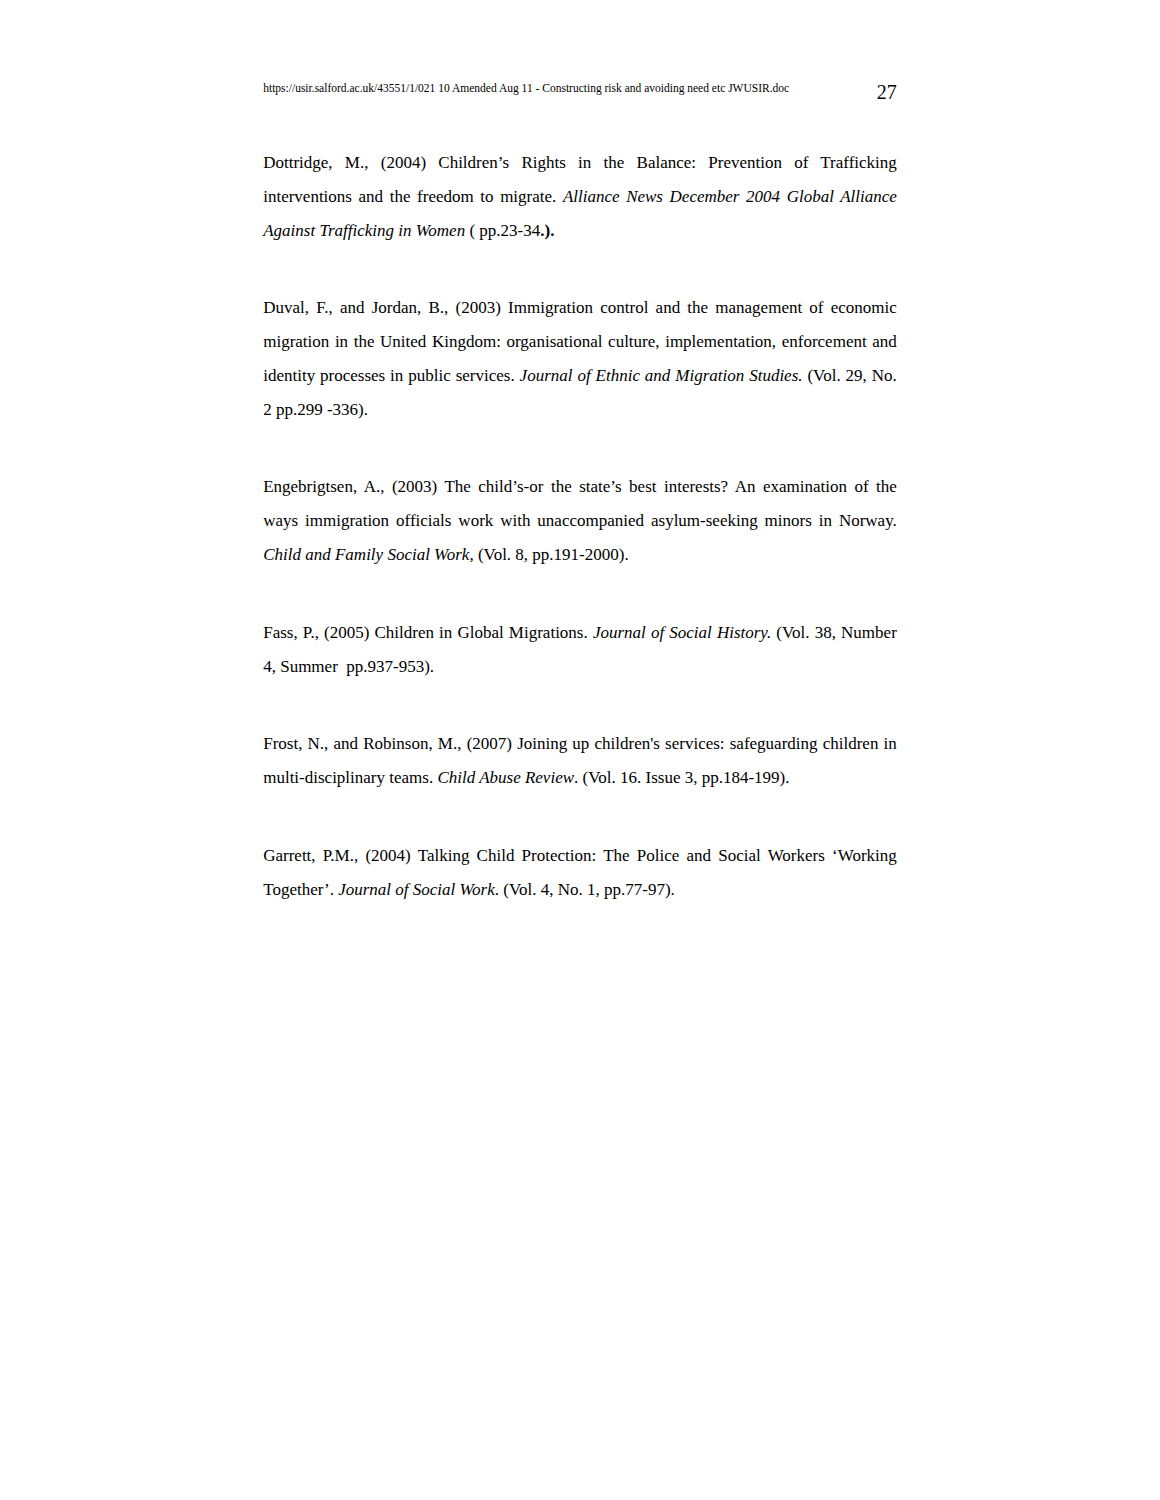https://usir.salford.ac.uk/43551/1/021 10 Amended Aug 11 - Constructing risk and avoiding need etc JWUSIR.doc
27
Dottridge, M., (2004) Children’s Rights in the Balance: Prevention of Trafficking interventions and the freedom to migrate. Alliance News December 2004 Global Alliance Against Trafficking in Women ( pp.23-34.).
Duval, F., and Jordan, B., (2003) Immigration control and the management of economic migration in the United Kingdom: organisational culture, implementation, enforcement and identity processes in public services. Journal of Ethnic and Migration Studies. (Vol. 29, No. 2 pp.299 -336).
Engebrigtsen, A., (2003) The child’s-or the state’s best interests? An examination of the ways immigration officials work with unaccompanied asylum-seeking minors in Norway. Child and Family Social Work, (Vol. 8, pp.191-2000).
Fass, P., (2005) Children in Global Migrations. Journal of Social History. (Vol. 38, Number 4, Summer pp.937-953).
Frost, N., and Robinson, M., (2007) Joining up children's services: safeguarding children in multi-disciplinary teams. Child Abuse Review. (Vol. 16. Issue 3, pp.184-199).
Garrett, P.M., (2004) Talking Child Protection: The Police and Social Workers ‘Working Together’. Journal of Social Work. (Vol. 4, No. 1, pp.77-97).